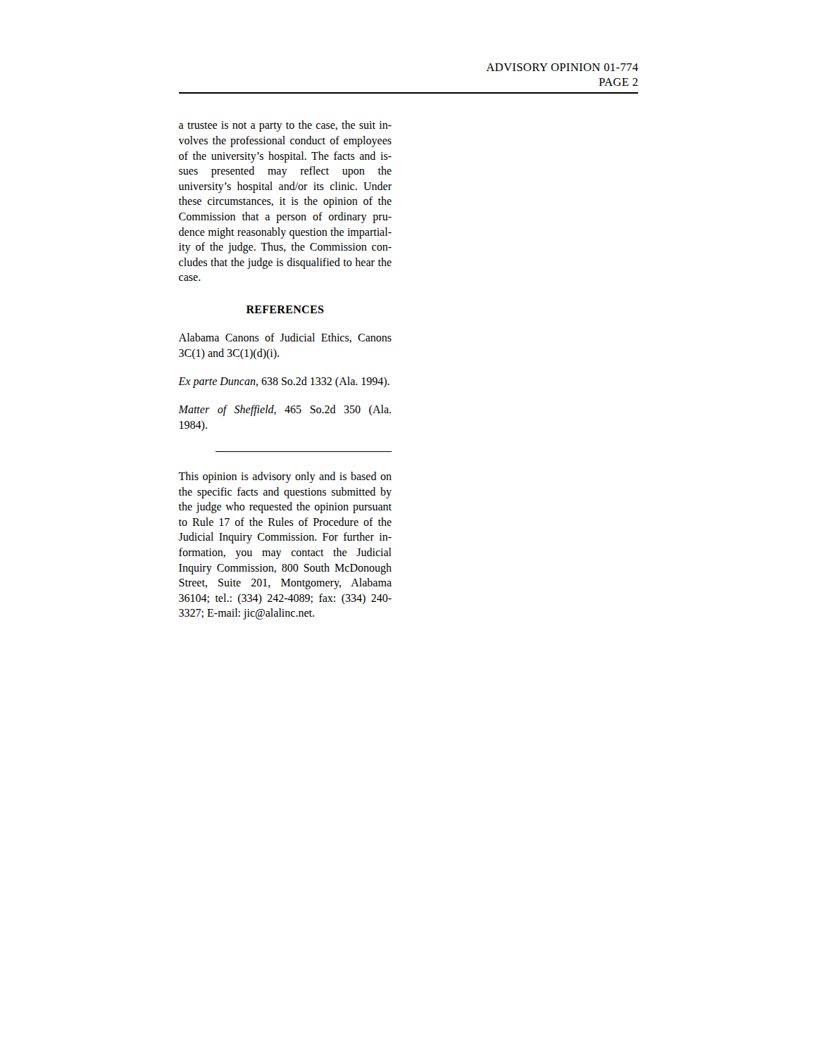ADVISORY OPINION 01-774 PAGE 2
a trustee is not a party to the case, the suit involves the professional conduct of employees of the university’s hospital. The facts and issues presented may reflect upon the university’s hospital and/or its clinic. Under these circumstances, it is the opinion of the Commission that a person of ordinary prudence might reasonably question the impartiality of the judge. Thus, the Commission concludes that the judge is disqualified to hear the case.
REFERENCES
Alabama Canons of Judicial Ethics, Canons 3C(1) and 3C(1)(d)(i).
Ex parte Duncan, 638 So.2d 1332 (Ala. 1994).
Matter of Sheffield, 465 So.2d 350 (Ala. 1984).
This opinion is advisory only and is based on the specific facts and questions submitted by the judge who requested the opinion pursuant to Rule 17 of the Rules of Procedure of the Judicial Inquiry Commission. For further information, you may contact the Judicial Inquiry Commission, 800 South McDonough Street, Suite 201, Montgomery, Alabama 36104; tel.: (334) 242-4089; fax: (334) 240-3327; E-mail: jic@alalinc.net.